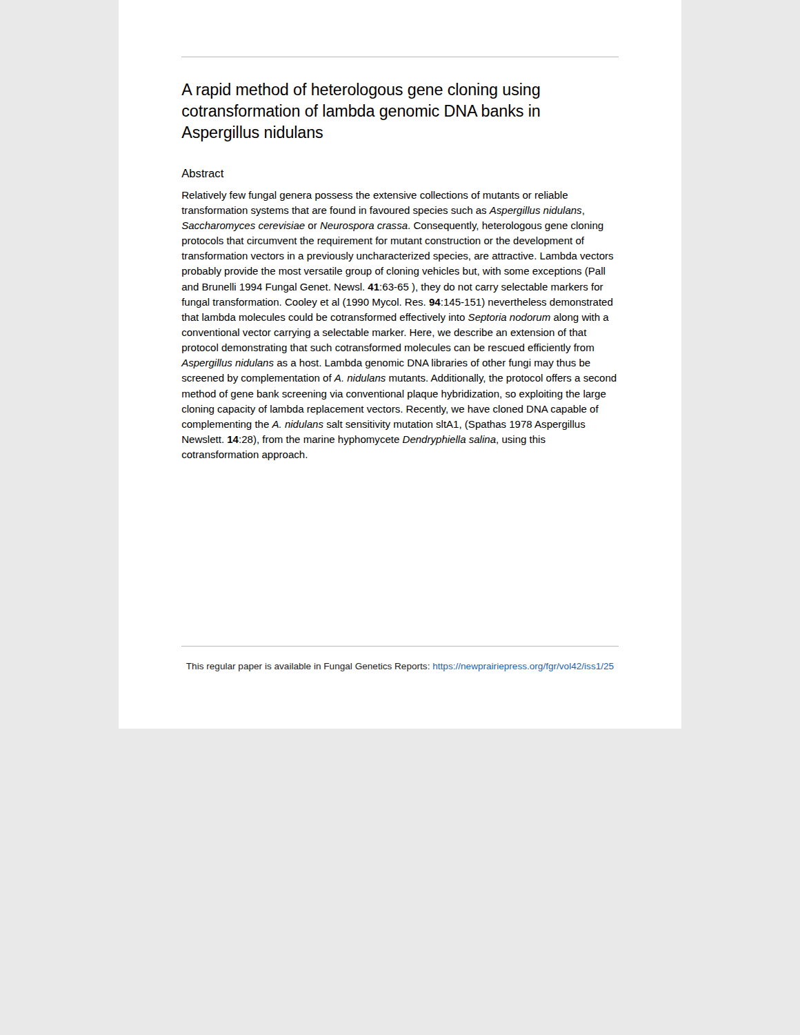A rapid method of heterologous gene cloning using cotransformation of lambda genomic DNA banks in Aspergillus nidulans
Abstract
Relatively few fungal genera possess the extensive collections of mutants or reliable transformation systems that are found in favoured species such as Aspergillus nidulans, Saccharomyces cerevisiae or Neurospora crassa. Consequently, heterologous gene cloning protocols that circumvent the requirement for mutant construction or the development of transformation vectors in a previously uncharacterized species, are attractive. Lambda vectors probably provide the most versatile group of cloning vehicles but, with some exceptions (Pall and Brunelli 1994 Fungal Genet. Newsl. 41:63-65 ), they do not carry selectable markers for fungal transformation. Cooley et al (1990 Mycol. Res. 94:145-151) nevertheless demonstrated that lambda molecules could be cotransformed effectively into Septoria nodorum along with a conventional vector carrying a selectable marker. Here, we describe an extension of that protocol demonstrating that such cotransformed molecules can be rescued efficiently from Aspergillus nidulans as a host. Lambda genomic DNA libraries of other fungi may thus be screened by complementation of A. nidulans mutants. Additionally, the protocol offers a second method of gene bank screening via conventional plaque hybridization, so exploiting the large cloning capacity of lambda replacement vectors. Recently, we have cloned DNA capable of complementing the A. nidulans salt sensitivity mutation sltA1, (Spathas 1978 Aspergillus Newslett. 14:28), from the marine hyphomycete Dendryphiella salina, using this cotransformation approach.
This regular paper is available in Fungal Genetics Reports: https://newprairiepress.org/fgr/vol42/iss1/25